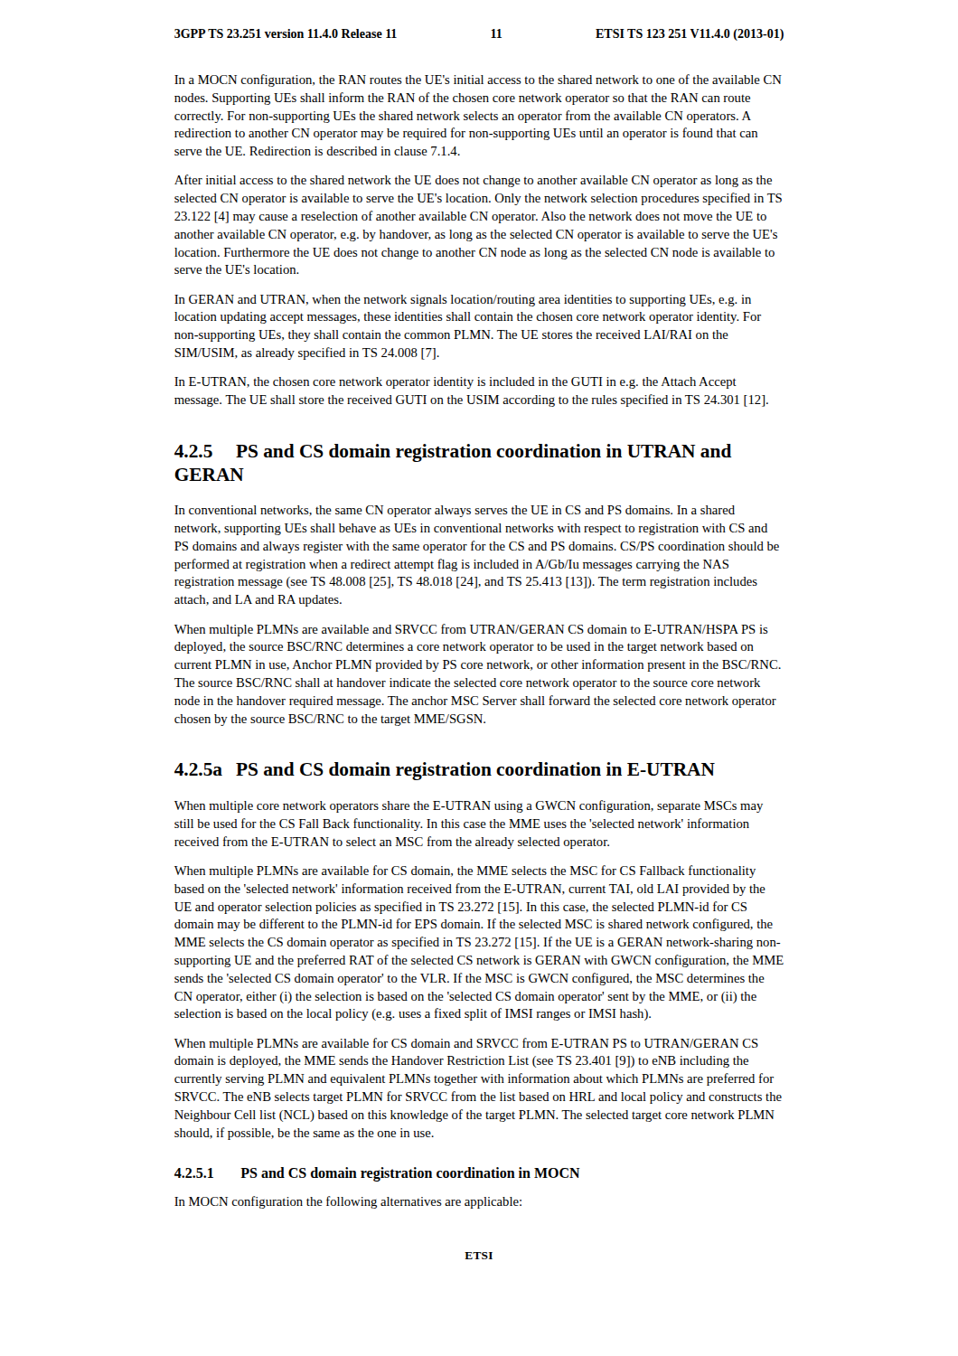3GPP TS 23.251 version 11.4.0 Release 11 11 ETSI TS 123 251 V11.4.0 (2013-01)
In a MOCN configuration, the RAN routes the UE's initial access to the shared network to one of the available CN nodes. Supporting UEs shall inform the RAN of the chosen core network operator so that the RAN can route correctly. For non-supporting UEs the shared network selects an operator from the available CN operators. A redirection to another CN operator may be required for non-supporting UEs until an operator is found that can serve the UE. Redirection is described in clause 7.1.4.
After initial access to the shared network the UE does not change to another available CN operator as long as the selected CN operator is available to serve the UE's location. Only the network selection procedures specified in TS 23.122 [4] may cause a reselection of another available CN operator. Also the network does not move the UE to another available CN operator, e.g. by handover, as long as the selected CN operator is available to serve the UE's location. Furthermore the UE does not change to another CN node as long as the selected CN node is available to serve the UE's location.
In GERAN and UTRAN, when the network signals location/routing area identities to supporting UEs, e.g. in location updating accept messages, these identities shall contain the chosen core network operator identity. For non-supporting UEs, they shall contain the common PLMN. The UE stores the received LAI/RAI on the SIM/USIM, as already specified in TS 24.008 [7].
In E-UTRAN, the chosen core network operator identity is included in the GUTI in e.g. the Attach Accept message. The UE shall store the received GUTI on the USIM according to the rules specified in TS 24.301 [12].
4.2.5 PS and CS domain registration coordination in UTRAN and GERAN
In conventional networks, the same CN operator always serves the UE in CS and PS domains. In a shared network, supporting UEs shall behave as UEs in conventional networks with respect to registration with CS and PS domains and always register with the same operator for the CS and PS domains. CS/PS coordination should be performed at registration when a redirect attempt flag is included in A/Gb/Iu messages carrying the NAS registration message (see TS 48.008 [25], TS 48.018 [24], and TS 25.413 [13]). The term registration includes attach, and LA and RA updates.
When multiple PLMNs are available and SRVCC from UTRAN/GERAN CS domain to E-UTRAN/HSPA PS is deployed, the source BSC/RNC determines a core network operator to be used in the target network based on current PLMN in use, Anchor PLMN provided by PS core network, or other information present in the BSC/RNC. The source BSC/RNC shall at handover indicate the selected core network operator to the source core network node in the handover required message. The anchor MSC Server shall forward the selected core network operator chosen by the source BSC/RNC to the target MME/SGSN.
4.2.5a PS and CS domain registration coordination in E-UTRAN
When multiple core network operators share the E-UTRAN using a GWCN configuration, separate MSCs may still be used for the CS Fall Back functionality. In this case the MME uses the 'selected network' information received from the E-UTRAN to select an MSC from the already selected operator.
When multiple PLMNs are available for CS domain, the MME selects the MSC for CS Fallback functionality based on the 'selected network' information received from the E-UTRAN, current TAI, old LAI provided by the UE and operator selection policies as specified in TS 23.272 [15]. In this case, the selected PLMN-id for CS domain may be different to the PLMN-id for EPS domain. If the selected MSC is shared network configured, the MME selects the CS domain operator as specified in TS 23.272 [15]. If the UE is a GERAN network-sharing non-supporting UE and the preferred RAT of the selected CS network is GERAN with GWCN configuration, the MME sends the 'selected CS domain operator' to the VLR. If the MSC is GWCN configured, the MSC determines the CN operator, either (i) the selection is based on the 'selected CS domain operator' sent by the MME, or (ii) the selection is based on the local policy (e.g. uses a fixed split of IMSI ranges or IMSI hash).
When multiple PLMNs are available for CS domain and SRVCC from E-UTRAN PS to UTRAN/GERAN CS domain is deployed, the MME sends the Handover Restriction List (see TS 23.401 [9]) to eNB including the currently serving PLMN and equivalent PLMNs together with information about which PLMNs are preferred for SRVCC. The eNB selects target PLMN for SRVCC from the list based on HRL and local policy and constructs the Neighbour Cell list (NCL) based on this knowledge of the target PLMN. The selected target core network PLMN should, if possible, be the same as the one in use.
4.2.5.1 PS and CS domain registration coordination in MOCN
In MOCN configuration the following alternatives are applicable:
ETSI